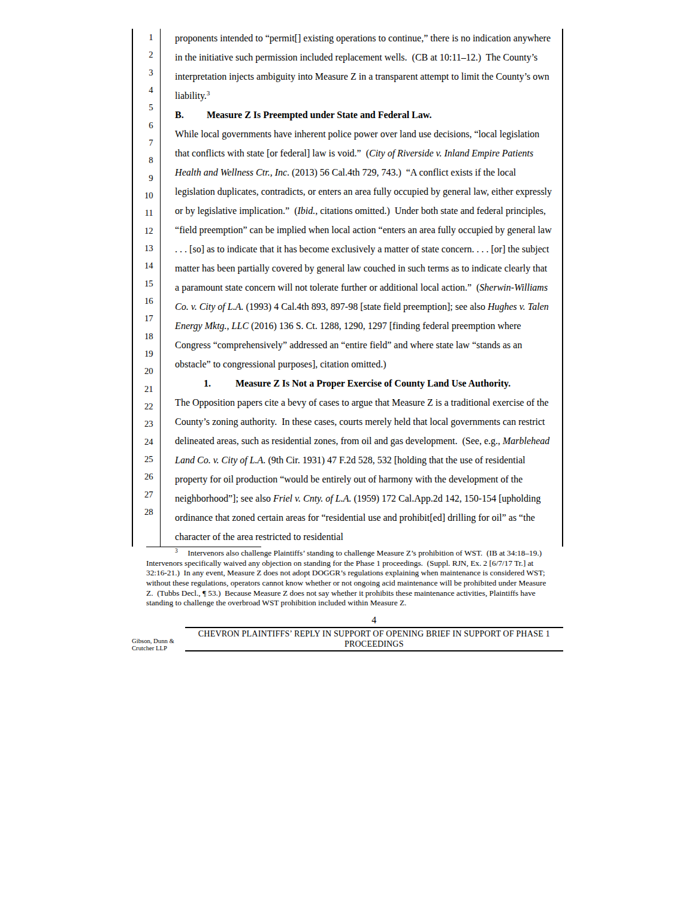1
2
3
4
5
6
7
8
9
10
11
12
13
14
15
16
17
18
19
20
21
22
23
24
25
26
27
28
proponents intended to “permit[] existing operations to continue,” there is no indication anywhere in the initiative such permission included replacement wells. (CB at 10:11–12.) The County’s interpretation injects ambiguity into Measure Z in a transparent attempt to limit the County’s own liability.3
B. Measure Z Is Preempted under State and Federal Law.
While local governments have inherent police power over land use decisions, “local legislation that conflicts with state [or federal] law is void.” (City of Riverside v. Inland Empire Patients Health and Wellness Ctr., Inc. (2013) 56 Cal.4th 729, 743.) “A conflict exists if the local legislation duplicates, contradicts, or enters an area fully occupied by general law, either expressly or by legislative implication.” (Ibid., citations omitted.) Under both state and federal principles, “field preemption” can be implied when local action “enters an area fully occupied by general law . . . [so] as to indicate that it has become exclusively a matter of state concern. . . . [or] the subject matter has been partially covered by general law couched in such terms as to indicate clearly that a paramount state concern will not tolerate further or additional local action.” (Sherwin-Williams Co. v. City of L.A. (1993) 4 Cal.4th 893, 897-98 [state field preemption]; see also Hughes v. Talen Energy Mktg., LLC (2016) 136 S. Ct. 1288, 1290, 1297 [finding federal preemption where Congress “comprehensively” addressed an “entire field” and where state law “stands as an obstacle” to congressional purposes], citation omitted.)
1. Measure Z Is Not a Proper Exercise of County Land Use Authority.
The Opposition papers cite a bevy of cases to argue that Measure Z is a traditional exercise of the County’s zoning authority. In these cases, courts merely held that local governments can restrict delineated areas, such as residential zones, from oil and gas development. (See, e.g., Marblehead Land Co. v. City of L.A. (9th Cir. 1931) 47 F.2d 528, 532 [holding that the use of residential property for oil production “would be entirely out of harmony with the development of the neighborhood”]; see also Friel v. Cnty. of L.A. (1959) 172 Cal.App.2d 142, 150-154 [upholding ordinance that zoned certain areas for “residential use and prohibit[ed] drilling for oil” as “the character of the area restricted to residential
3 Intervenors also challenge Plaintiffs’ standing to challenge Measure Z’s prohibition of WST. (IB at 34:18–19.) Intervenors specifically waived any objection on standing for the Phase 1 proceedings. (Suppl. RJN, Ex. 2 [6/7/17 Tr.] at 32:16-21.) In any event, Measure Z does not adopt DOGGR’s regulations explaining when maintenance is considered WST; without these regulations, operators cannot know whether or not ongoing acid maintenance will be prohibited under Measure Z. (Tubbs Decl., ¶ 53.) Because Measure Z does not say whether it prohibits these maintenance activities, Plaintiffs have standing to challenge the overbroad WST prohibition included within Measure Z.
Gibson, Dunn &
Crutcher LLP
4
CHEVRON PLAINTIFFS’ REPLY IN SUPPORT OF OPENING BRIEF IN SUPPORT OF PHASE 1 PROCEEDINGS